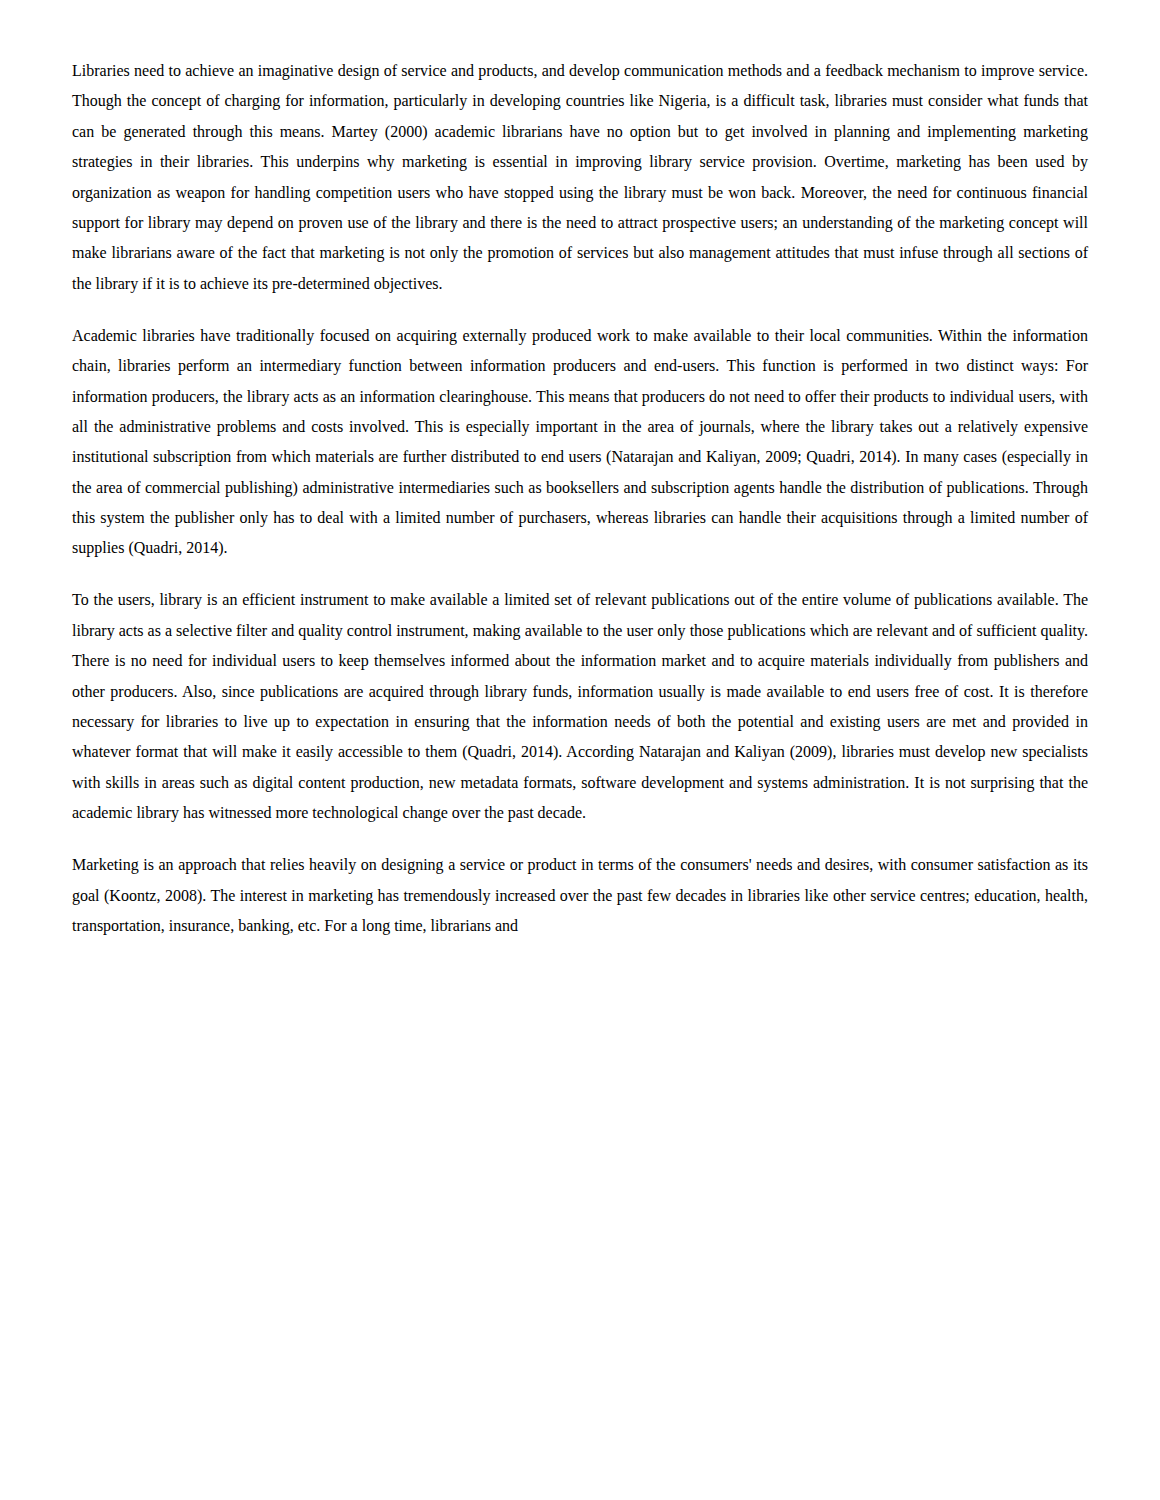Libraries need to achieve an imaginative design of service and products, and develop communication methods and a feedback mechanism to improve service. Though the concept of charging for information, particularly in developing countries like Nigeria, is a difficult task, libraries must consider what funds that can be generated through this means. Martey (2000) academic librarians have no option but to get involved in planning and implementing marketing strategies in their libraries. This underpins why marketing is essential in improving library service provision. Overtime, marketing has been used by organization as weapon for handling competition users who have stopped using the library must be won back. Moreover, the need for continuous financial support for library may depend on proven use of the library and there is the need to attract prospective users; an understanding of the marketing concept will make librarians aware of the fact that marketing is not only the promotion of services but also management attitudes that must infuse through all sections of the library if it is to achieve its pre-determined objectives.
Academic libraries have traditionally focused on acquiring externally produced work to make available to their local communities. Within the information chain, libraries perform an intermediary function between information producers and end-users. This function is performed in two distinct ways: For information producers, the library acts as an information clearinghouse. This means that producers do not need to offer their products to individual users, with all the administrative problems and costs involved. This is especially important in the area of journals, where the library takes out a relatively expensive institutional subscription from which materials are further distributed to end users (Natarajan and Kaliyan, 2009; Quadri, 2014). In many cases (especially in the area of commercial publishing) administrative intermediaries such as booksellers and subscription agents handle the distribution of publications. Through this system the publisher only has to deal with a limited number of purchasers, whereas libraries can handle their acquisitions through a limited number of supplies (Quadri, 2014).
To the users, library is an efficient instrument to make available a limited set of relevant publications out of the entire volume of publications available. The library acts as a selective filter and quality control instrument, making available to the user only those publications which are relevant and of sufficient quality. There is no need for individual users to keep themselves informed about the information market and to acquire materials individually from publishers and other producers. Also, since publications are acquired through library funds, information usually is made available to end users free of cost. It is therefore necessary for libraries to live up to expectation in ensuring that the information needs of both the potential and existing users are met and provided in whatever format that will make it easily accessible to them (Quadri, 2014). According Natarajan and Kaliyan (2009), libraries must develop new specialists with skills in areas such as digital content production, new metadata formats, software development and systems administration. It is not surprising that the academic library has witnessed more technological change over the past decade.
Marketing is an approach that relies heavily on designing a service or product in terms of the consumers' needs and desires, with consumer satisfaction as its goal (Koontz, 2008). The interest in marketing has tremendously increased over the past few decades in libraries like other service centres; education, health, transportation, insurance, banking, etc. For a long time, librarians and